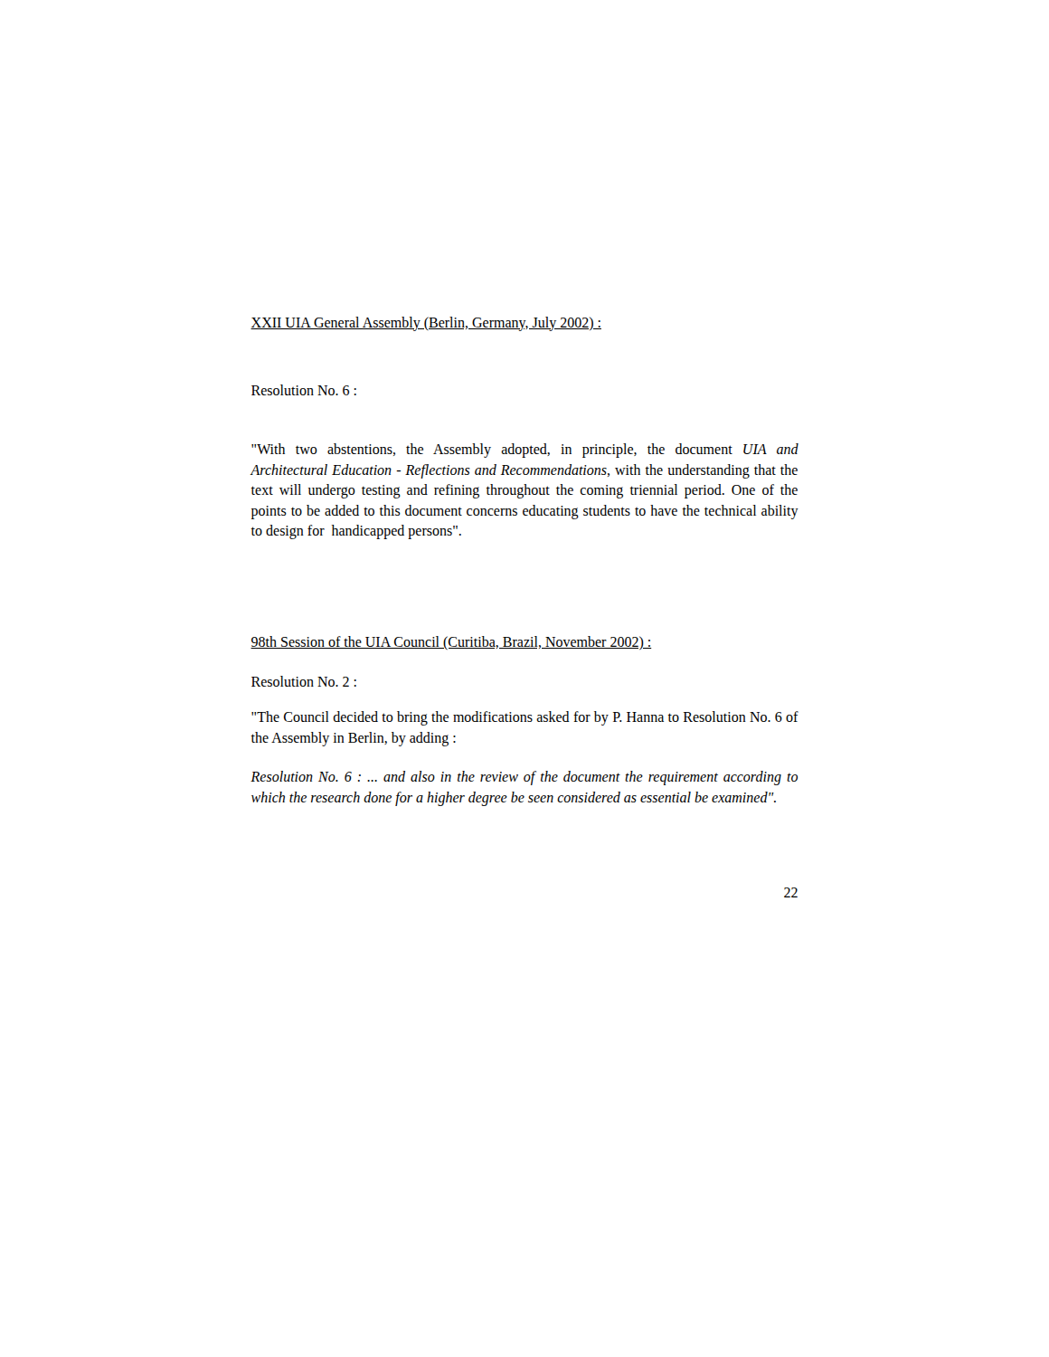XXII UIA General Assembly (Berlin, Germany, July 2002) :
Resolution No. 6 :
"With two abstentions, the Assembly adopted, in principle, the document UIA and Architectural Education - Reflections and Recommendations, with the understanding that the text will undergo testing and refining throughout the coming triennial period. One of the points to be added to this document concerns educating students to have the technical ability to design for handicapped persons".
98th Session of the UIA Council (Curitiba, Brazil, November 2002) :
Resolution No. 2 :
"The Council decided to bring the modifications asked for by P. Hanna to Resolution No. 6 of the Assembly in Berlin, by adding :
Resolution No. 6 : ... and also in the review of the document the requirement according to which the research done for a higher degree be seen considered as essential be examined".
22